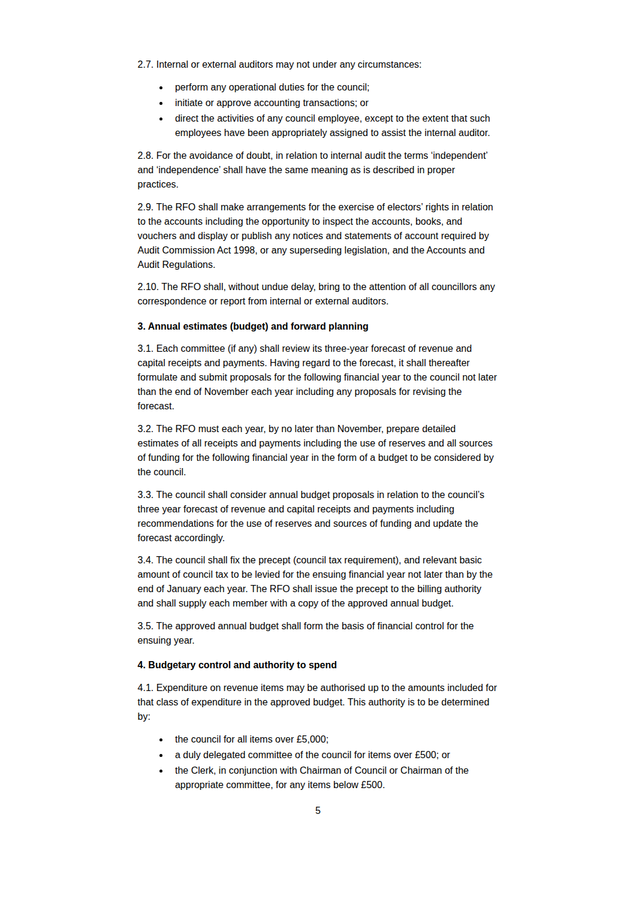2.7. Internal or external auditors may not under any circumstances:
perform any operational duties for the council;
initiate or approve accounting transactions; or
direct the activities of any council employee, except to the extent that such employees have been appropriately assigned to assist the internal auditor.
2.8. For the avoidance of doubt, in relation to internal audit the terms ‘independent’ and ‘independence’ shall have the same meaning as is described in proper practices.
2.9. The RFO shall make arrangements for the exercise of electors’ rights in relation to the accounts including the opportunity to inspect the accounts, books, and vouchers and display or publish any notices and statements of account required by Audit Commission Act 1998, or any superseding legislation, and the Accounts and Audit Regulations.
2.10. The RFO shall, without undue delay, bring to the attention of all councillors any correspondence or report from internal or external auditors.
3. Annual estimates (budget) and forward planning
3.1. Each committee (if any) shall review its three-year forecast of revenue and capital receipts and payments. Having regard to the forecast, it shall thereafter formulate and submit proposals for the following financial year to the council not later than the end of November each year including any proposals for revising the forecast.
3.2. The RFO must each year, by no later than November, prepare detailed estimates of all receipts and payments including the use of reserves and all sources of funding for the following financial year in the form of a budget to be considered by the council.
3.3. The council shall consider annual budget proposals in relation to the council’s three year forecast of revenue and capital receipts and payments including recommendations for the use of reserves and sources of funding and update the forecast accordingly.
3.4. The council shall fix the precept (council tax requirement), and relevant basic amount of council tax to be levied for the ensuing financial year not later than by the end of January each year. The RFO shall issue the precept to the billing authority and shall supply each member with a copy of the approved annual budget.
3.5. The approved annual budget shall form the basis of financial control for the ensuing year.
4. Budgetary control and authority to spend
4.1. Expenditure on revenue items may be authorised up to the amounts included for that class of expenditure in the approved budget. This authority is to be determined by:
the council for all items over £5,000;
a duly delegated committee of the council for items over £500; or
the Clerk, in conjunction with Chairman of Council or Chairman of the appropriate committee, for any items below £500.
5